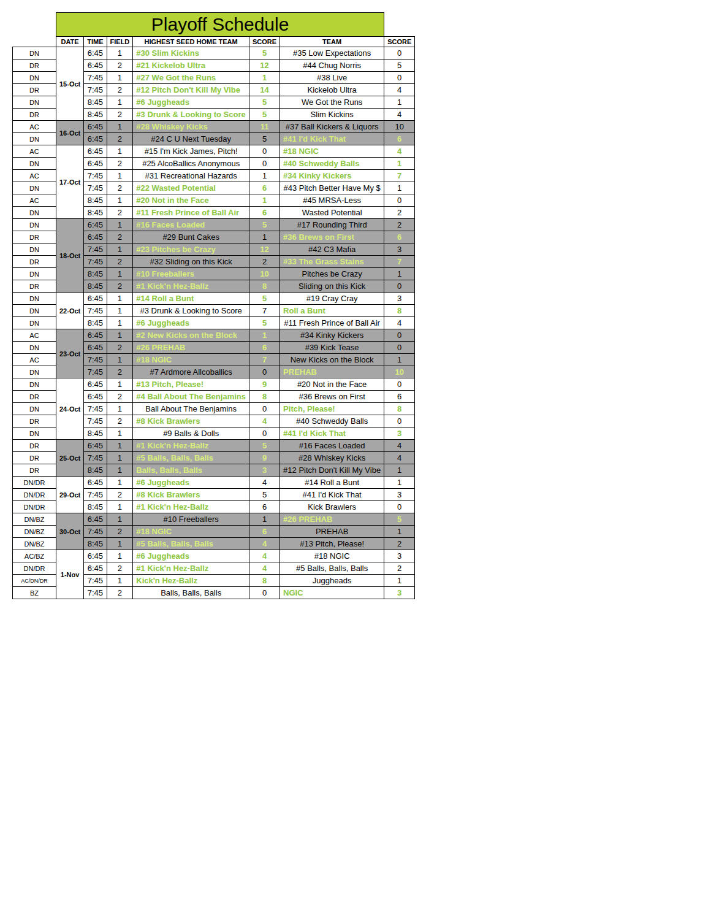| | Playoff Schedule |
| | DATE | TIME | FIELD | HIGHEST SEED HOME TEAM | SCORE | TEAM | SCORE |
| DN | 15-Oct | 6:45 | 1 | #30 Slim Kickins | 5 | #35 Low Expectations | 0 |
| DR | 6:45 | 2 | #21 Kickelob Ultra | 12 | #44 Chug Norris | 5 |
| DN | 7:45 | 1 | #27 We Got the Runs | 1 | #38 Live | 0 |
| DR | 7:45 | 2 | #12 Pitch Don't Kill My Vibe | 14 | Kickelob Ultra | 4 |
| DN | 8:45 | 1 | #6 Juggheads | 5 | We Got the Runs | 1 |
| DR | 8:45 | 2 | #3 Drunk & Looking to Score | 5 | Slim Kickins | 4 |
| AC | 16-Oct | 6:45 | 1 | #28 Whiskey Kicks | 11 | #37 Ball Kickers & Liquors | 10 |
| DN | 6:45 | 2 | #24 C U Next Tuesday | 5 | #41 I'd Kick That | 6 |
| AC | 17-Oct | 6:45 | 1 | #15 I'm Kick James, Pitch! | 0 | #18 NGIC | 4 |
| DN | 6:45 | 2 | #25 AlcoBallics Anonymous | 0 | #40 Schweddy Balls | 1 |
| AC | 7:45 | 1 | #31 Recreational Hazards | 1 | #34 Kinky Kickers | 7 |
| DN | 7:45 | 2 | #22 Wasted Potential | 6 | #43 Pitch Better Have My $ | 1 |
| AC | 8:45 | 1 | #20 Not in the Face | 1 | #45 MRSA-Less | 0 |
| DN | 8:45 | 2 | #11 Fresh Prince of Ball Air | 6 | Wasted Potential | 2 |
| DN | 18-Oct | 6:45 | 1 | #16 Faces Loaded | 5 | #17 Rounding Third | 2 |
| DR | 6:45 | 2 | #29 Bunt Cakes | 1 | #36 Brews on First | 6 |
| DN | 7:45 | 1 | #23 Pitches be Crazy | 12 | #42 C3 Mafia | 3 |
| DR | 7:45 | 2 | #32 Sliding on this Kick | 2 | #33 The Grass Stains | 7 |
| DN | 8:45 | 1 | #10 Freeballers | 10 | Pitches be Crazy | 1 |
| DR | 8:45 | 2 | #1 Kick'n Hez-Ballz | 8 | Sliding on this Kick | 0 |
| DN | 22-Oct | 6:45 | 1 | #14 Roll a Bunt | 5 | #19 Cray Cray | 3 |
| DN | 7:45 | 1 | #3 Drunk & Looking to Score | 7 | Roll a Bunt | 8 |
| DN | 8:45 | 1 | #6 Juggheads | 5 | #11 Fresh Prince of Ball Air | 4 |
| AC | 23-Oct | 6:45 | 1 | #2 New Kicks on the Block | 1 | #34 Kinky Kickers | 0 |
| DN | 6:45 | 2 | #26 PREHAB | 6 | #39 Kick Tease | 0 |
| AC | 7:45 | 1 | #18 NGIC | 7 | New Kicks on the Block | 1 |
| DN | 7:45 | 2 | #7 Ardmore Allcoballics | 0 | PREHAB | 10 |
| DN | 24-Oct | 6:45 | 1 | #13 Pitch, Please! | 9 | #20 Not in the Face | 0 |
| DR | 6:45 | 2 | #4 Ball About The Benjamins | 8 | #36 Brews on First | 6 |
| DN | 7:45 | 1 | Ball About The Benjamins | 0 | Pitch, Please! | 8 |
| DR | 7:45 | 2 | #8 Kick Brawlers | 4 | #40 Schweddy Balls | 0 |
| DN | 8:45 | 1 | #9 Balls & Dolls | 0 | #41 I'd Kick That | 3 |
| DR | 25-Oct | 6:45 | 1 | #1 Kick'n Hez-Ballz | 5 | #16 Faces Loaded | 4 |
| DR | 7:45 | 1 | #5 Balls, Balls, Balls | 9 | #28 Whiskey Kicks | 4 |
| DR | 8:45 | 1 | Balls, Balls, Balls | 3 | #12 Pitch Don't Kill My Vibe | 1 |
| DN/DR | 29-Oct | 6:45 | 1 | #6 Juggheads | 4 | #14 Roll a Bunt | 1 |
| DN/DR | 7:45 | 2 | #8 Kick Brawlers | 5 | #41 I'd Kick That | 3 |
| DN/DR | 8:45 | 1 | #1 Kick'n Hez-Ballz | 6 | Kick Brawlers | 0 |
| DN/BZ | 30-Oct | 6:45 | 1 | #10 Freeballers | 1 | #26 PREHAB | 5 |
| DN/BZ | 7:45 | 2 | #18 NGIC | 6 | PREHAB | 1 |
| DN/BZ | 8:45 | 1 | #5 Balls, Balls, Balls | 4 | #13 Pitch, Please! | 2 |
| AC/BZ | 1-Nov | 6:45 | 1 | #6 Juggheads | 4 | #18 NGIC | 3 |
| DN/DR | 6:45 | 2 | #1 Kick'n Hez-Ballz | 4 | #5 Balls, Balls, Balls | 2 |
| AC/DN/DR | 7:45 | 1 | Kick'n Hez-Ballz | 8 | Juggheads | 1 |
| BZ | 7:45 | 2 | Balls, Balls, Balls | 0 | NGIC | 3 |